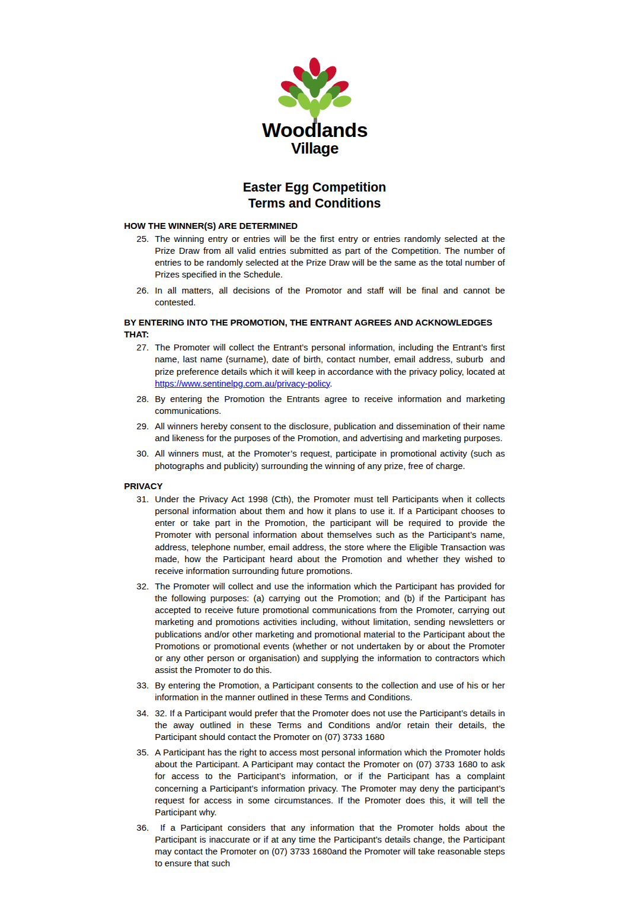Woodlands Village
Easter Egg CompetitionTerms and Conditions
How the winner(s) are determined
The winning entry or entries will be the first entry or entries randomly selected at the Prize Draw from all valid entries submitted as part of the Competition. The number of entries to be randomly selected at the Prize Draw will be the same as the total number of Prizes specified in the Schedule.
In all matters, all decisions of the Promotor and staff will be final and cannot be contested.
By entering into the promotion, the entrant agrees and acknowledges that:
The Promoter will collect the Entrant’s personal information, including the Entrant’s first name, last name (surname), date of birth, contact number, email address, suburb and prize preference details which it will keep in accordance with the privacy policy, located at https://www.sentinelpg.com.au/privacy-policy.
By entering the Promotion the Entrants agree to receive information and marketing communications.
All winners hereby consent to the disclosure, publication and dissemination of their name and likeness for the purposes of the Promotion, and advertising and marketing purposes.
All winners must, at the Promoter’s request, participate in promotional activity (such as photographs and publicity) surrounding the winning of any prize, free of charge.
Privacy
Under the Privacy Act 1998 (Cth), the Promoter must tell Participants when it collects personal information about them and how it plans to use it. If a Participant chooses to enter or take part in the Promotion, the participant will be required to provide the Promoter with personal information about themselves such as the Participant’s name, address, telephone number, email address, the store where the Eligible Transaction was made, how the Participant heard about the Promotion and whether they wished to receive information surrounding future promotions.
The Promoter will collect and use the information which the Participant has provided for the following purposes: (a) carrying out the Promotion; and (b) if the Participant has accepted to receive future promotional communications from the Promoter, carrying out marketing and promotions activities including, without limitation, sending newsletters or publications and/or other marketing and promotional material to the Participant about the Promotions or promotional events (whether or not undertaken by or about the Promoter or any other person or organisation) and supplying the information to contractors which assist the Promoter to do this.
By entering the Promotion, a Participant consents to the collection and use of his or her information in the manner outlined in these Terms and Conditions.
32. If a Participant would prefer that the Promoter does not use the Participant’s details in the away outlined in these Terms and Conditions and/or retain their details, the Participant should contact the Promoter on (07) 3733 1680
A Participant has the right to access most personal information which the Promoter holds about the Participant. A Participant may contact the Promoter on (07) 3733 1680 to ask for access to the Participant’s information, or if the Participant has a complaint concerning a Participant’s information privacy. The Promoter may deny the participant’s request for access in some circumstances. If the Promoter does this, it will tell the Participant why.
If a Participant considers that any information that the Promoter holds about the Participant is inaccurate or if at any time the Participant’s details change, the Participant may contact the Promoter on (07) 3733 1680and the Promoter will take reasonable steps to ensure that such